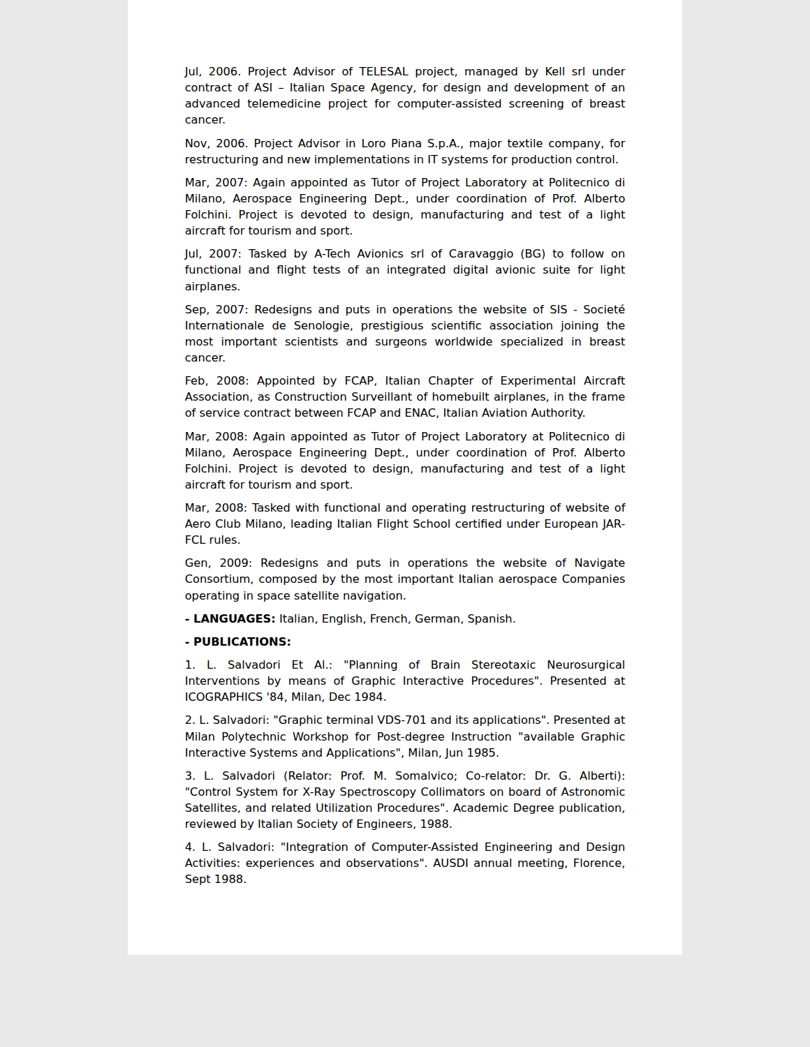Jul, 2006. Project Advisor of TELESAL project, managed by Kell srl under contract of ASI – Italian Space Agency, for design and development of an advanced telemedicine project for computer-assisted screening of breast cancer.
Nov, 2006. Project Advisor in Loro Piana S.p.A., major textile company, for restructuring and new implementations in IT systems for production control.
Mar, 2007: Again appointed as Tutor of Project Laboratory at Politecnico di Milano, Aerospace Engineering Dept., under coordination of Prof. Alberto Folchini. Project is devoted to design, manufacturing and test of a light aircraft for tourism and sport.
Jul, 2007: Tasked by A-Tech Avionics srl of Caravaggio (BG) to follow on functional and flight tests of an integrated digital avionic suite for light airplanes.
Sep, 2007: Redesigns and puts in operations the website of SIS - Societé Internationale de Senologie, prestigious scientific association joining the most important scientists and surgeons worldwide specialized in breast cancer.
Feb, 2008: Appointed by FCAP, Italian Chapter of Experimental Aircraft Association, as Construction Surveillant of homebuilt airplanes, in the frame of service contract between FCAP and ENAC, Italian Aviation Authority.
Mar, 2008: Again appointed as Tutor of Project Laboratory at Politecnico di Milano, Aerospace Engineering Dept., under coordination of Prof. Alberto Folchini. Project is devoted to design, manufacturing and test of a light aircraft for tourism and sport.
Mar, 2008: Tasked with functional and operating restructuring of website of Aero Club Milano, leading Italian Flight School certified under European JAR-FCL rules.
Gen, 2009: Redesigns and puts in operations the website of Navigate Consortium, composed by the most important Italian aerospace Companies operating in space satellite navigation.
- LANGUAGES: Italian, English, French, German, Spanish.
- PUBLICATIONS:
1. L. Salvadori Et Al.: "Planning of Brain Stereotaxic Neurosurgical Interventions by means of Graphic Interactive Procedures". Presented at ICOGRAPHICS '84, Milan, Dec 1984.
2. L. Salvadori: "Graphic terminal VDS-701 and its applications". Presented at Milan Polytechnic Workshop for Post-degree Instruction "available Graphic Interactive Systems and Applications", Milan, Jun 1985.
3. L. Salvadori (Relator: Prof. M. Somalvico; Co-relator: Dr. G. Alberti): "Control System for X-Ray Spectroscopy Collimators on board of Astronomic Satellites, and related Utilization Procedures". Academic Degree publication, reviewed by Italian Society of Engineers, 1988.
4. L. Salvadori: "Integration of Computer-Assisted Engineering and Design Activities: experiences and observations". AUSDI annual meeting, Florence, Sept 1988.